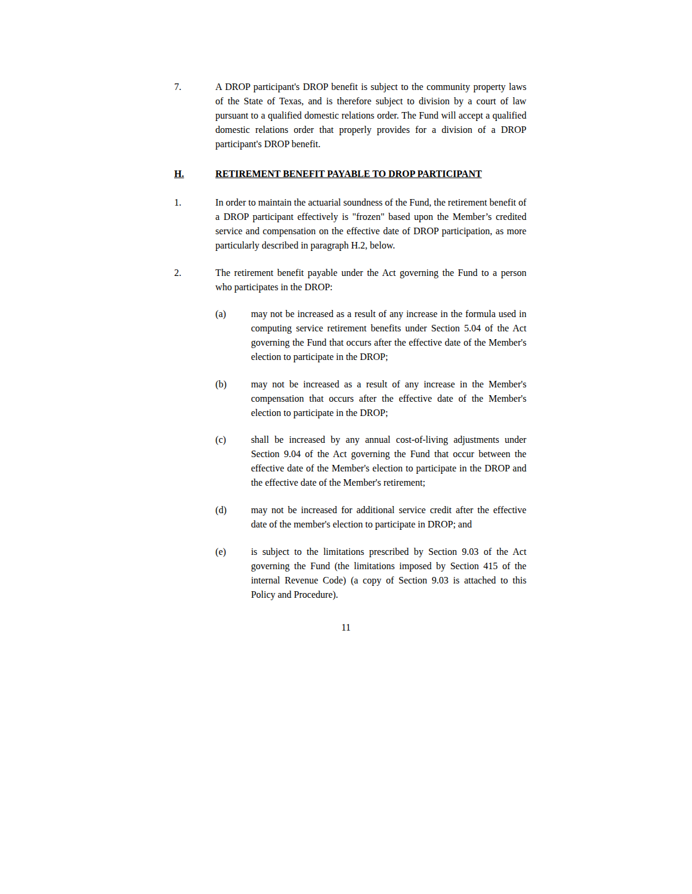7.
A DROP participant's DROP benefit is subject to the community property laws of the State of Texas, and is therefore subject to division by a court of law pursuant to a qualified domestic relations order. The Fund will accept a qualified domestic relations order that properly provides for a division of a DROP participant's DROP benefit.
H. RETIREMENT BENEFIT PAYABLE TO DROP PARTICIPANT
1.
In order to maintain the actuarial soundness of the Fund, the retirement benefit of a DROP participant effectively is "frozen" based upon the Member’s credited service and compensation on the effective date of DROP participation, as more particularly described in paragraph H.2, below.
2.
The retirement benefit payable under the Act governing the Fund to a person who participates in the DROP:
(a)
may not be increased as a result of any increase in the formula used in computing service retirement benefits under Section 5.04 of the Act governing the Fund that occurs after the effective date of the Member's election to participate in the DROP;
(b)
may not be increased as a result of any increase in the Member's compensation that occurs after the effective date of the Member's election to participate in the DROP;
(c)
shall be increased by any annual cost-of-living adjustments under Section 9.04 of the Act governing the Fund that occur between the effective date of the Member's election to participate in the DROP and the effective date of the Member's retirement;
(d)
may not be increased for additional service credit after the effective date of the member's election to participate in DROP; and
(e)
is subject to the limitations prescribed by Section 9.03 of the Act governing the Fund (the limitations imposed by Section 415 of the internal Revenue Code) (a copy of Section 9.03 is attached to this Policy and Procedure).
11